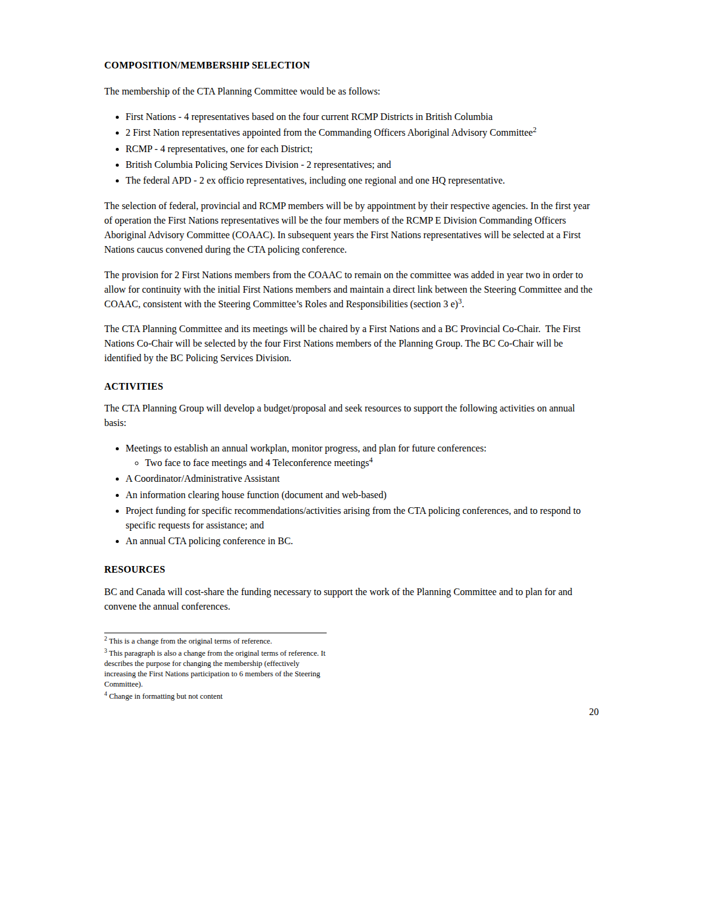COMPOSITION/MEMBERSHIP SELECTION
The membership of the CTA Planning Committee would be as follows:
First Nations - 4 representatives based on the four current RCMP Districts in British Columbia
2 First Nation representatives appointed from the Commanding Officers Aboriginal Advisory Committee2
RCMP - 4 representatives, one for each District;
British Columbia Policing Services Division - 2 representatives; and
The federal APD - 2 ex officio representatives, including one regional and one HQ representative.
The selection of federal, provincial and RCMP members will be by appointment by their respective agencies. In the first year of operation the First Nations representatives will be the four members of the RCMP E Division Commanding Officers Aboriginal Advisory Committee (COAAC). In subsequent years the First Nations representatives will be selected at a First Nations caucus convened during the CTA policing conference.
The provision for 2 First Nations members from the COAAC to remain on the committee was added in year two in order to allow for continuity with the initial First Nations members and maintain a direct link between the Steering Committee and the COAAC, consistent with the Steering Committee’s Roles and Responsibilities (section 3 e)3.
The CTA Planning Committee and its meetings will be chaired by a First Nations and a BC Provincial Co-Chair. The First Nations Co-Chair will be selected by the four First Nations members of the Planning Group. The BC Co-Chair will be identified by the BC Policing Services Division.
ACTIVITIES
The CTA Planning Group will develop a budget/proposal and seek resources to support the following activities on annual basis:
Meetings to establish an annual workplan, monitor progress, and plan for future conferences:
Two face to face meetings and 4 Teleconference meetings4
A Coordinator/Administrative Assistant
An information clearing house function (document and web-based)
Project funding for specific recommendations/activities arising from the CTA policing conferences, and to respond to specific requests for assistance; and
An annual CTA policing conference in BC.
RESOURCES
BC and Canada will cost-share the funding necessary to support the work of the Planning Committee and to plan for and convene the annual conferences.
2 This is a change from the original terms of reference.
3 This paragraph is also a change from the original terms of reference. It describes the purpose for changing the membership (effectively increasing the First Nations participation to 6 members of the Steering Committee).
4 Change in formatting but not content
20